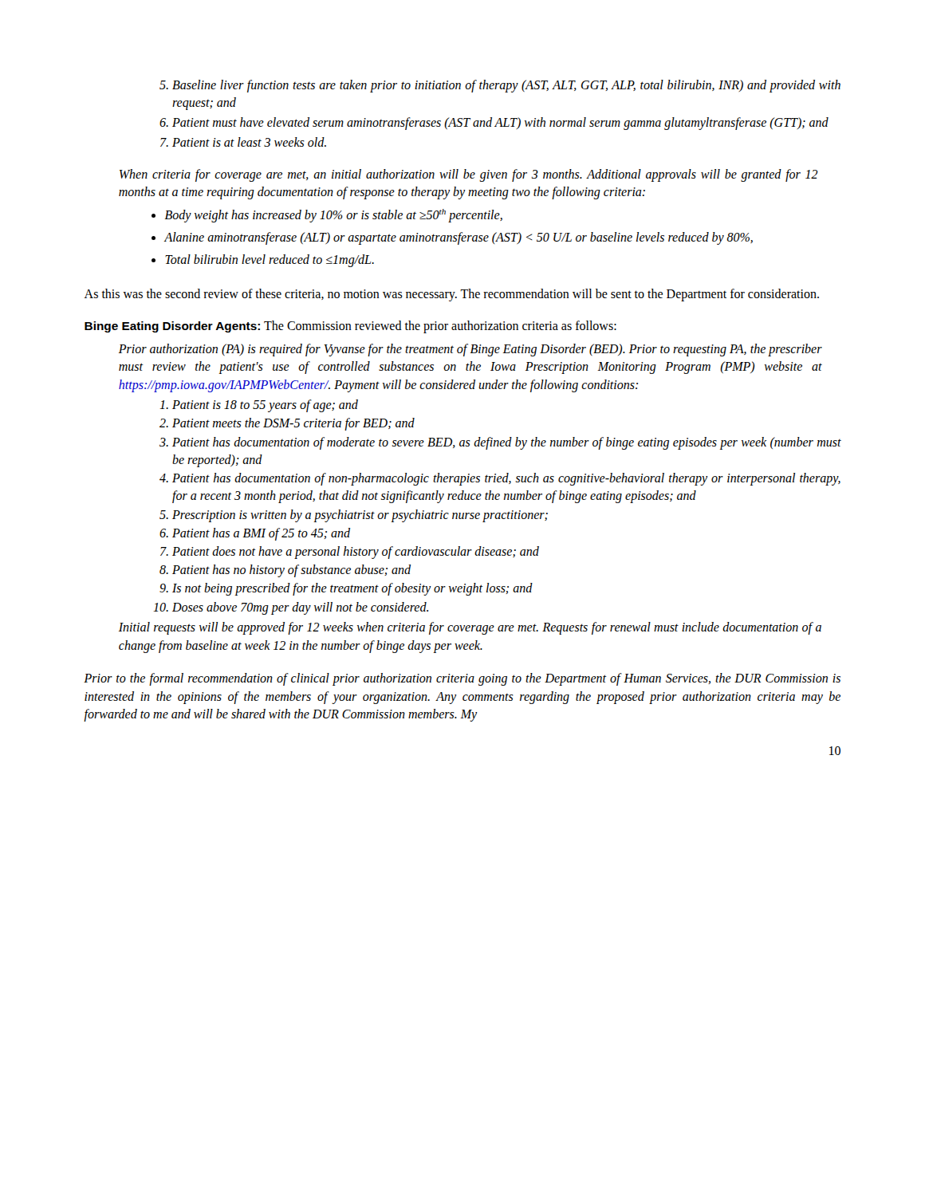Baseline liver function tests are taken prior to initiation of therapy (AST, ALT, GGT, ALP, total bilirubin, INR) and provided with request; and
Patient must have elevated serum aminotransferases (AST and ALT) with normal serum gamma glutamyltransferase (GTT); and
Patient is at least 3 weeks old.
When criteria for coverage are met, an initial authorization will be given for 3 months. Additional approvals will be granted for 12 months at a time requiring documentation of response to therapy by meeting two the following criteria:
Body weight has increased by 10% or is stable at ≥50th percentile,
Alanine aminotransferase (ALT) or aspartate aminotransferase (AST) < 50 U/L or baseline levels reduced by 80%,
Total bilirubin level reduced to ≤1mg/dL.
As this was the second review of these criteria, no motion was necessary. The recommendation will be sent to the Department for consideration.
Binge Eating Disorder Agents: The Commission reviewed the prior authorization criteria as follows:
Prior authorization (PA) is required for Vyvanse for the treatment of Binge Eating Disorder (BED). Prior to requesting PA, the prescriber must review the patient's use of controlled substances on the Iowa Prescription Monitoring Program (PMP) website at https://pmp.iowa.gov/IAPMPWebCenter/. Payment will be considered under the following conditions:
Patient is 18 to 55 years of age; and
Patient meets the DSM-5 criteria for BED; and
Patient has documentation of moderate to severe BED, as defined by the number of binge eating episodes per week (number must be reported); and
Patient has documentation of non-pharmacologic therapies tried, such as cognitive-behavioral therapy or interpersonal therapy, for a recent 3 month period, that did not significantly reduce the number of binge eating episodes; and
Prescription is written by a psychiatrist or psychiatric nurse practitioner;
Patient has a BMI of 25 to 45; and
Patient does not have a personal history of cardiovascular disease; and
Patient has no history of substance abuse; and
Is not being prescribed for the treatment of obesity or weight loss; and
Doses above 70mg per day will not be considered.
Initial requests will be approved for 12 weeks when criteria for coverage are met. Requests for renewal must include documentation of a change from baseline at week 12 in the number of binge days per week.
Prior to the formal recommendation of clinical prior authorization criteria going to the Department of Human Services, the DUR Commission is interested in the opinions of the members of your organization. Any comments regarding the proposed prior authorization criteria may be forwarded to me and will be shared with the DUR Commission members. My
10